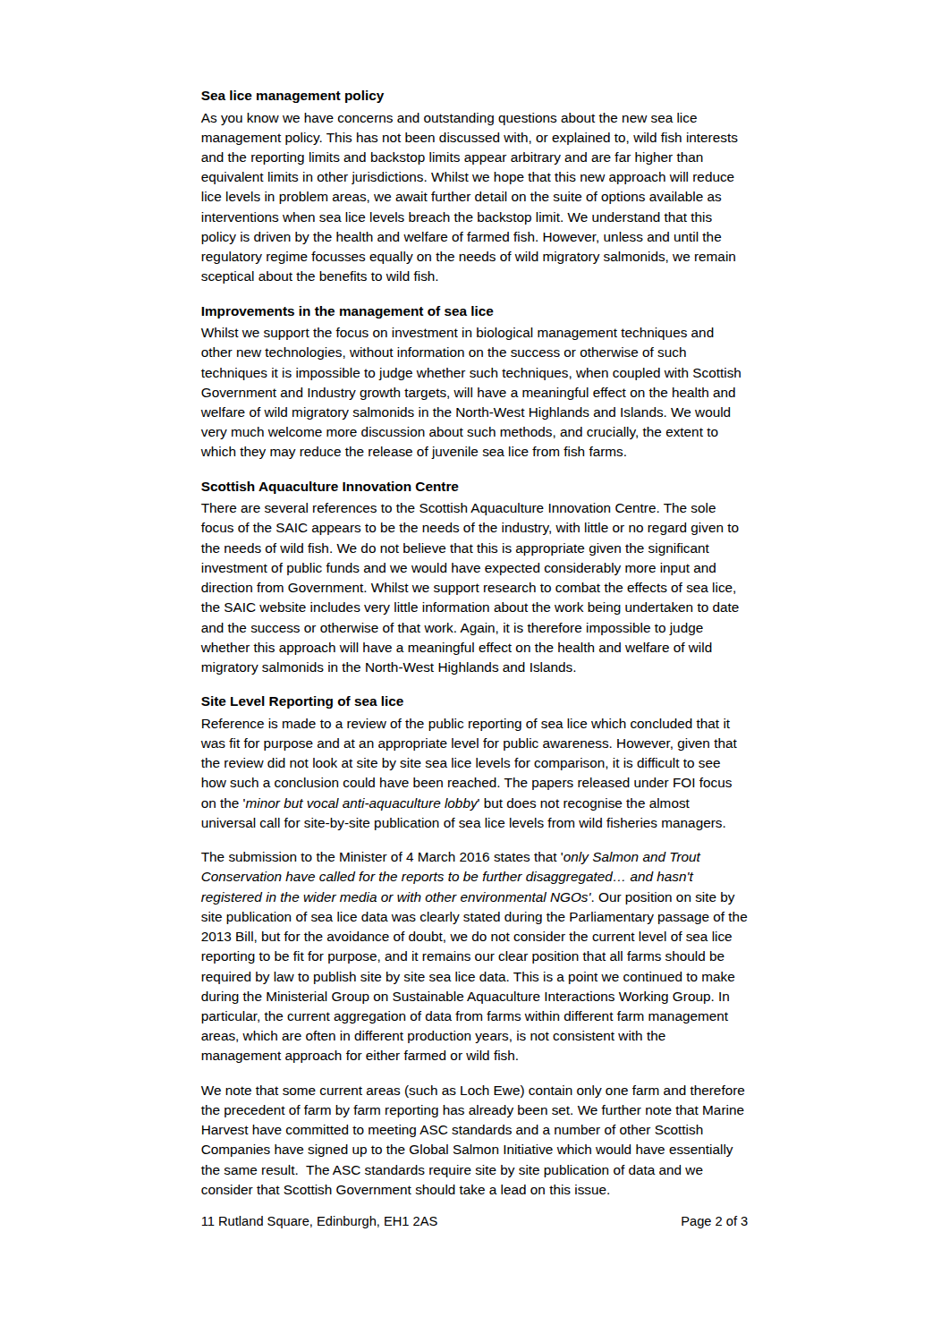Sea lice management policy
As you know we have concerns and outstanding questions about the new sea lice management policy. This has not been discussed with, or explained to, wild fish interests and the reporting limits and backstop limits appear arbitrary and are far higher than equivalent limits in other jurisdictions. Whilst we hope that this new approach will reduce lice levels in problem areas, we await further detail on the suite of options available as interventions when sea lice levels breach the backstop limit. We understand that this policy is driven by the health and welfare of farmed fish. However, unless and until the regulatory regime focusses equally on the needs of wild migratory salmonids, we remain sceptical about the benefits to wild fish.
Improvements in the management of sea lice
Whilst we support the focus on investment in biological management techniques and other new technologies, without information on the success or otherwise of such techniques it is impossible to judge whether such techniques, when coupled with Scottish Government and Industry growth targets, will have a meaningful effect on the health and welfare of wild migratory salmonids in the North-West Highlands and Islands. We would very much welcome more discussion about such methods, and crucially, the extent to which they may reduce the release of juvenile sea lice from fish farms.
Scottish Aquaculture Innovation Centre
There are several references to the Scottish Aquaculture Innovation Centre. The sole focus of the SAIC appears to be the needs of the industry, with little or no regard given to the needs of wild fish. We do not believe that this is appropriate given the significant investment of public funds and we would have expected considerably more input and direction from Government. Whilst we support research to combat the effects of sea lice, the SAIC website includes very little information about the work being undertaken to date and the success or otherwise of that work. Again, it is therefore impossible to judge whether this approach will have a meaningful effect on the health and welfare of wild migratory salmonids in the North-West Highlands and Islands.
Site Level Reporting of sea lice
Reference is made to a review of the public reporting of sea lice which concluded that it was fit for purpose and at an appropriate level for public awareness. However, given that the review did not look at site by site sea lice levels for comparison, it is difficult to see how such a conclusion could have been reached. The papers released under FOI focus on the 'minor but vocal anti-aquaculture lobby' but does not recognise the almost universal call for site-by-site publication of sea lice levels from wild fisheries managers.
The submission to the Minister of 4 March 2016 states that 'only Salmon and Trout Conservation have called for the reports to be further disaggregated… and hasn't registered in the wider media or with other environmental NGOs'. Our position on site by site publication of sea lice data was clearly stated during the Parliamentary passage of the 2013 Bill, but for the avoidance of doubt, we do not consider the current level of sea lice reporting to be fit for purpose, and it remains our clear position that all farms should be required by law to publish site by site sea lice data. This is a point we continued to make during the Ministerial Group on Sustainable Aquaculture Interactions Working Group. In particular, the current aggregation of data from farms within different farm management areas, which are often in different production years, is not consistent with the management approach for either farmed or wild fish.
We note that some current areas (such as Loch Ewe) contain only one farm and therefore the precedent of farm by farm reporting has already been set. We further note that Marine Harvest have committed to meeting ASC standards and a number of other Scottish Companies have signed up to the Global Salmon Initiative which would have essentially the same result. The ASC standards require site by site publication of data and we consider that Scottish Government should take a lead on this issue.
11 Rutland Square, Edinburgh, EH1 2AS Page 2 of 3